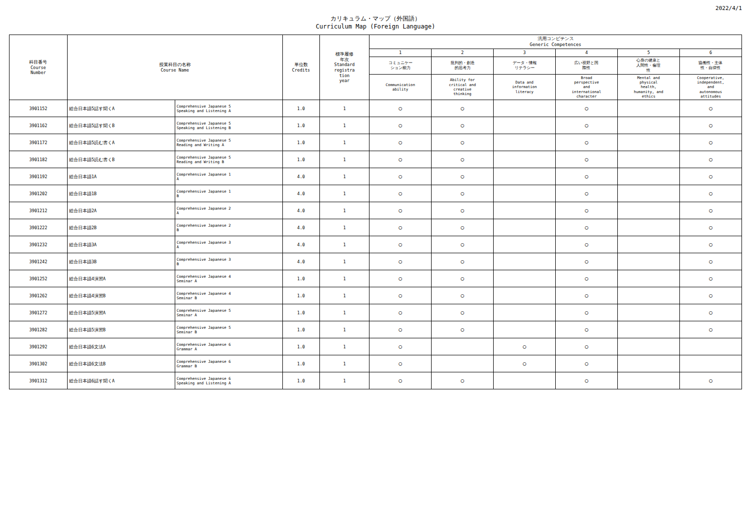2022/4/1
カリキュラム・マップ（外国語）
Curriculum Map (Foreign Language)
| 科目番号 Course Number | 授業科目の名称 Course Name | 単位数 Credits | 標準履修 年次 Standard registra tion year | 汎用コンピテンス Generic Competences |
| --- | --- | --- | --- | --- |
| 1 | 2 | 3 | 4 | 5 | 6 |
| コミュニケー ション能力 | 批判的・創造 的思考力 | データ・情報 リテラシー | 広い視野と国 際性 | 心身の健康と 人間性・倫理 性 | 協働性・主体 性・自律性 |
| Communication ability | Ability for critical and creative thinking | Data and information literacy | Broad perspective and international character | Mental and physical health, humanity, and ethics | Cooperative, independent, and autonomous attitudes |
| 3901152 | 総合日本語5話す聞くA | Comprehensive Japanese 5 Speaking and Listening A | 1.0 | 1 | ○ | ○ | | ○ | | ○ |
| 3901162 | 総合日本語5話す聞くB | Comprehensive Japanese 5 Speaking and Listening B | 1.0 | 1 | ○ | ○ | | ○ | | ○ |
| 3901172 | 総合日本語5読む書くA | Comprehensive Japanese 5 Reading and Writing A | 1.0 | 1 | ○ | ○ | | ○ | | ○ |
| 3901182 | 総合日本語5読む書くB | Comprehensive Japanese 5 Reading and Writing B | 1.0 | 1 | ○ | ○ | | ○ | | ○ |
| 3901192 | 総合日本語1A | Comprehensive Japanese 1 A | 4.0 | 1 | ○ | ○ | | ○ | | ○ |
| 3901202 | 総合日本語1B | Comprehensive Japanese 1 B | 4.0 | 1 | ○ | ○ | | ○ | | ○ |
| 3901212 | 総合日本語2A | Comprehensive Japanese 2 A | 4.0 | 1 | ○ | ○ | | ○ | | ○ |
| 3901222 | 総合日本語2B | Comprehensive Japanese 2 B | 4.0 | 1 | ○ | ○ | | ○ | | ○ |
| 3901232 | 総合日本語3A | Comprehensive Japanese 3 A | 4.0 | 1 | ○ | ○ | | ○ | | ○ |
| 3901242 | 総合日本語3B | Comprehensive Japanese 3 B | 4.0 | 1 | ○ | ○ | | ○ | | ○ |
| 3901252 | 総合日本語4演習A | Comprehensive Japanese 4 Seminar A | 1.0 | 1 | ○ | ○ | | ○ | | ○ |
| 3901262 | 総合日本語4演習B | Comprehensive Japanese 4 Seminar B | 1.0 | 1 | ○ | ○ | | ○ | | ○ |
| 3901272 | 総合日本語5演習A | Comprehensive Japanese 5 Seminar A | 1.0 | 1 | ○ | ○ | | ○ | | ○ |
| 3901282 | 総合日本語5演習B | Comprehensive Japanese 5 Seminar B | 1.0 | 1 | ○ | ○ | | ○ | | ○ |
| 3901292 | 総合日本語6文法A | Comprehensive Japanese 6 Grammar A | 1.0 | 1 | ○ | | ○ | ○ | | |
| 3901302 | 総合日本語6文法B | Comprehensive Japanese 6 Grammar B | 1.0 | 1 | ○ | | ○ | ○ | | |
| 3901312 | 総合日本語6話す聞くA | Comprehensive Japanese 6 Speaking and Listening A | 1.0 | 1 | ○ | ○ | | ○ | | ○ |